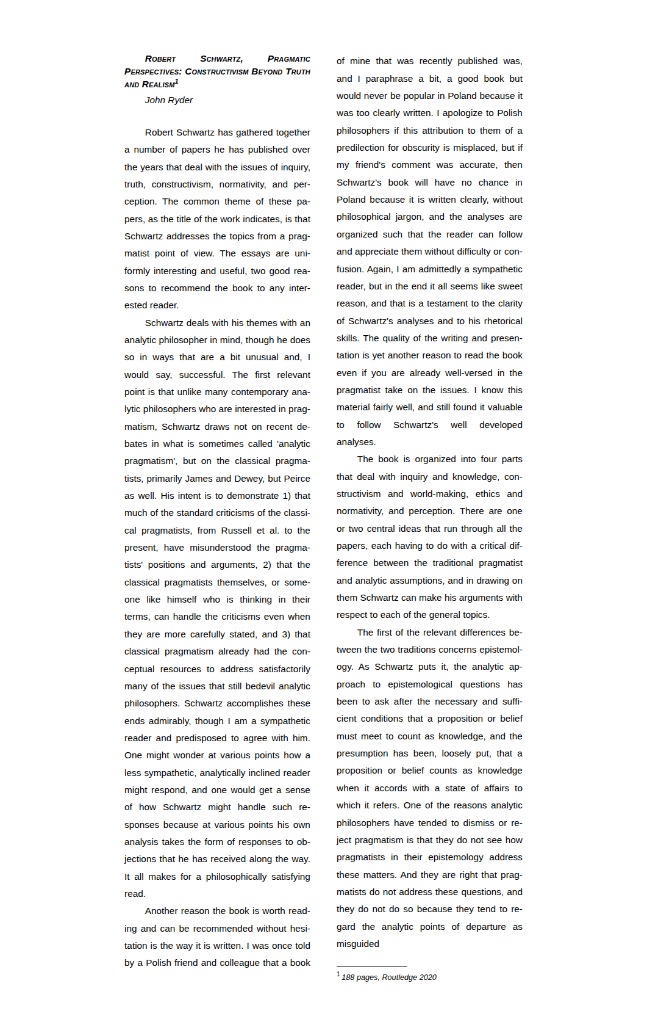Robert Schwartz, Pragmatic Perspectives: Constructivism Beyond Truth and Realism1
John Ryder
Robert Schwartz has gathered together a number of papers he has published over the years that deal with the issues of inquiry, truth, constructivism, normativity, and perception. The common theme of these papers, as the title of the work indicates, is that Schwartz addresses the topics from a pragmatist point of view. The essays are uniformly interesting and useful, two good reasons to recommend the book to any interested reader.
Schwartz deals with his themes with an analytic philosopher in mind, though he does so in ways that are a bit unusual and, I would say, successful. The first relevant point is that unlike many contemporary analytic philosophers who are interested in pragmatism, Schwartz draws not on recent debates in what is sometimes called 'analytic pragmatism', but on the classical pragmatists, primarily James and Dewey, but Peirce as well. His intent is to demonstrate 1) that much of the standard criticisms of the classical pragmatists, from Russell et al. to the present, have misunderstood the pragmatists' positions and arguments, 2) that the classical pragmatists themselves, or someone like himself who is thinking in their terms, can handle the criticisms even when they are more carefully stated, and 3) that classical pragmatism already had the conceptual resources to address satisfactorily many of the issues that still bedevil analytic philosophers. Schwartz accomplishes these ends admirably, though I am a sympathetic reader and predisposed to agree with him. One might wonder at various points how a less sympathetic, analytically inclined reader might respond, and one would get a sense of how Schwartz might handle such responses because at various points his own analysis takes the form of responses to objections that he has received along the way. It all makes for a philosophically satisfying read.
Another reason the book is worth reading and can be recommended without hesitation is the way it is written. I was once told by a Polish friend and colleague that a book of mine that was recently published was, and I paraphrase a bit, a good book but would never be popular in Poland because it was too clearly written. I apologize to Polish philosophers if this attribution to them of a predilection for obscurity is misplaced, but if my friend's comment was accurate, then Schwartz's book will have no chance in Poland because it is written clearly, without philosophical jargon, and the analyses are organized such that the reader can follow and appreciate them without difficulty or confusion. Again, I am admittedly a sympathetic reader, but in the end it all seems like sweet reason, and that is a testament to the clarity of Schwartz's analyses and to his rhetorical skills. The quality of the writing and presentation is yet another reason to read the book even if you are already well-versed in the pragmatist take on the issues. I know this material fairly well, and still found it valuable to follow Schwartz's well developed analyses.
The book is organized into four parts that deal with inquiry and knowledge, constructivism and world-making, ethics and normativity, and perception. There are one or two central ideas that run through all the papers, each having to do with a critical difference between the traditional pragmatist and analytic assumptions, and in drawing on them Schwartz can make his arguments with respect to each of the general topics.
The first of the relevant differences between the two traditions concerns epistemology. As Schwartz puts it, the analytic approach to epistemological questions has been to ask after the necessary and sufficient conditions that a proposition or belief must meet to count as knowledge, and the presumption has been, loosely put, that a proposition or belief counts as knowledge when it accords with a state of affairs to which it refers. One of the reasons analytic philosophers have tended to dismiss or reject pragmatism is that they do not see how pragmatists in their epistemology address these matters. And they are right that pragmatists do not address these questions, and they do not do so because they tend to regard the analytic points of departure as misguided
1188 pages, Routledge 2020